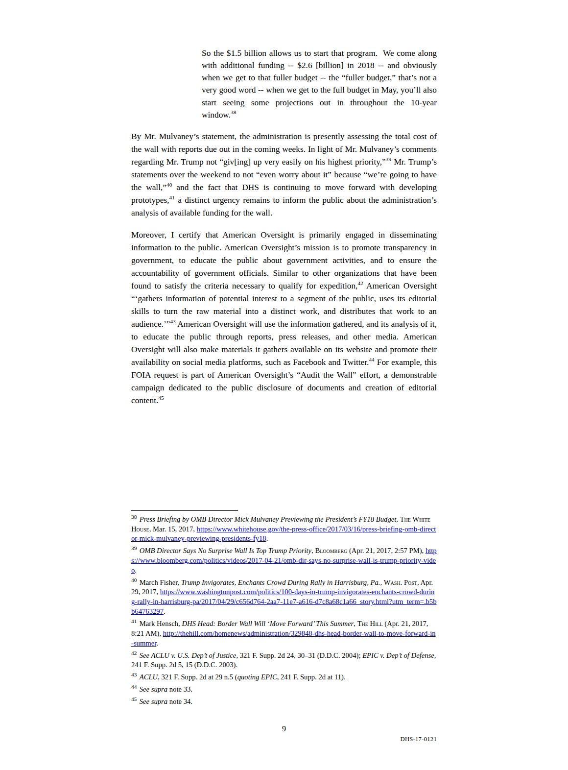So the $1.5 billion allows us to start that program. We come along with additional funding -- $2.6 [billion] in 2018 -- and obviously when we get to that fuller budget -- the “fuller budget,” that’s not a very good word -- when we get to the full budget in May, you’ll also start seeing some projections out in throughout the 10-year window.38
By Mr. Mulvaney’s statement, the administration is presently assessing the total cost of the wall with reports due out in the coming weeks. In light of Mr. Mulvaney’s comments regarding Mr. Trump not “giv[ing] up very easily on his highest priority,”39 Mr. Trump’s statements over the weekend to not “even worry about it” because “we’re going to have the wall,”40 and the fact that DHS is continuing to move forward with developing prototypes,41 a distinct urgency remains to inform the public about the administration’s analysis of available funding for the wall.
Moreover, I certify that American Oversight is primarily engaged in disseminating information to the public. American Oversight’s mission is to promote transparency in government, to educate the public about government activities, and to ensure the accountability of government officials. Similar to other organizations that have been found to satisfy the criteria necessary to qualify for expedition,42 American Oversight “‘gathers information of potential interest to a segment of the public, uses its editorial skills to turn the raw material into a distinct work, and distributes that work to an audience.’”43 American Oversight will use the information gathered, and its analysis of it, to educate the public through reports, press releases, and other media. American Oversight will also make materials it gathers available on its website and promote their availability on social media platforms, such as Facebook and Twitter.44 For example, this FOIA request is part of American Oversight’s “Audit the Wall” effort, a demonstrable campaign dedicated to the public disclosure of documents and creation of editorial content.45
38 Press Briefing by OMB Director Mick Mulvaney Previewing the President’s FY18 Budget, The White House, Mar. 15, 2017, https://www.whitehouse.gov/the-press-office/2017/03/16/press-briefing-omb-director-mick-mulvaney-previewing-presidents-fy18.
39 OMB Director Says No Surprise Wall Is Top Trump Priority, Bloomberg (Apr. 21, 2017, 2:57 PM), https://www.bloomberg.com/politics/videos/2017-04-21/omb-dir-says-no-surprise-wall-is-trump-priority-video.
40 March Fisher, Trump Invigorates, Enchants Crowd During Rally in Harrisburg, Pa., Wash. Post, Apr. 29, 2017, https://www.washingtonpost.com/politics/100-days-in-trump-invigorates-enchants-crowd-during-rally-in-harrisburg-pa/2017/04/29/c656d764-2aa7-11e7-a616-d7c8a68c1a66_story.html?utm_term=.b5bb64763297.
41 Mark Hensch, DHS Head: Border Wall Will ‘Move Forward’ This Summer, The Hill (Apr. 21, 2017, 8:21 AM), http://thehill.com/homenews/administration/329848-dhs-head-border-wall-to-move-forward-in-summer.
42 See ACLU v. U.S. Dep’t of Justice, 321 F. Supp. 2d 24, 30–31 (D.D.C. 2004); EPIC v. Dep’t of Defense, 241 F. Supp. 2d 5, 15 (D.D.C. 2003).
43 ACLU, 321 F. Supp. 2d at 29 n.5 (quoting EPIC, 241 F. Supp. 2d at 11).
44 See supra note 33.
45 See supra note 34.
9
DHS-17-0121